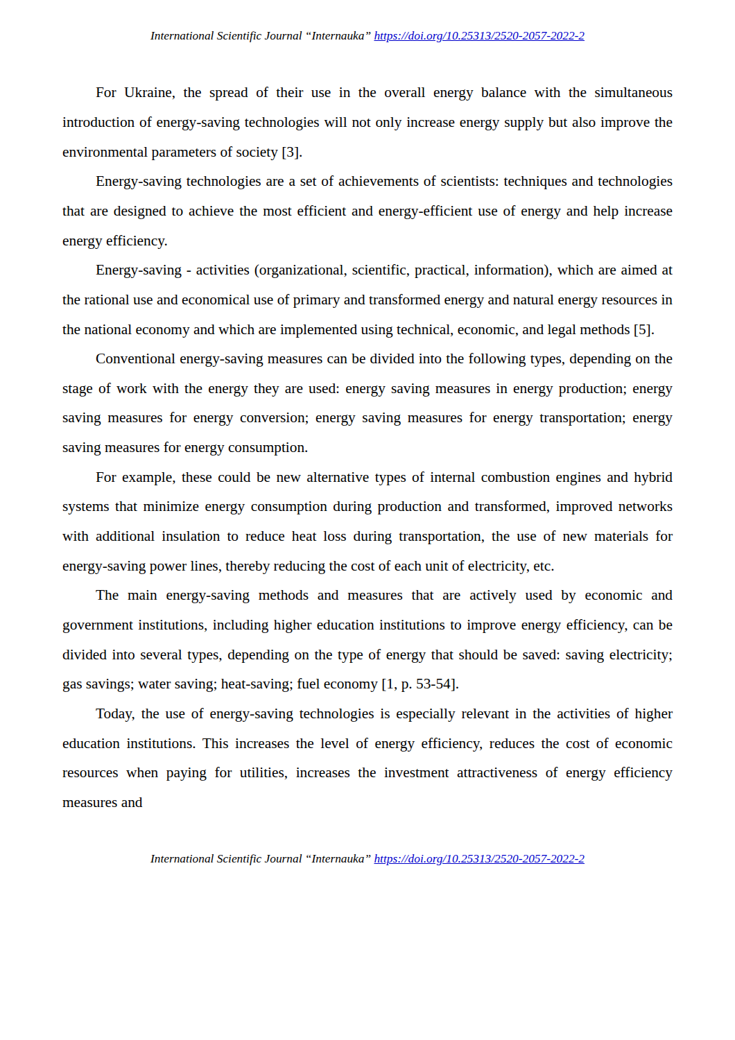International Scientific Journal “Internauka” https://doi.org/10.25313/2520-2057-2022-2
For Ukraine, the spread of their use in the overall energy balance with the simultaneous introduction of energy-saving technologies will not only increase energy supply but also improve the environmental parameters of society [3].
Energy-saving technologies are a set of achievements of scientists: techniques and technologies that are designed to achieve the most efficient and energy-efficient use of energy and help increase energy efficiency.
Energy-saving - activities (organizational, scientific, practical, information), which are aimed at the rational use and economical use of primary and transformed energy and natural energy resources in the national economy and which are implemented using technical, economic, and legal methods [5].
Conventional energy-saving measures can be divided into the following types, depending on the stage of work with the energy they are used: energy saving measures in energy production; energy saving measures for energy conversion; energy saving measures for energy transportation; energy saving measures for energy consumption.
For example, these could be new alternative types of internal combustion engines and hybrid systems that minimize energy consumption during production and transformed, improved networks with additional insulation to reduce heat loss during transportation, the use of new materials for energy-saving power lines, thereby reducing the cost of each unit of electricity, etc.
The main energy-saving methods and measures that are actively used by economic and government institutions, including higher education institutions to improve energy efficiency, can be divided into several types, depending on the type of energy that should be saved: saving electricity; gas savings; water saving; heat-saving; fuel economy [1, p. 53-54].
Today, the use of energy-saving technologies is especially relevant in the activities of higher education institutions. This increases the level of energy efficiency, reduces the cost of economic resources when paying for utilities, increases the investment attractiveness of energy efficiency measures and
International Scientific Journal “Internauka” https://doi.org/10.25313/2520-2057-2022-2